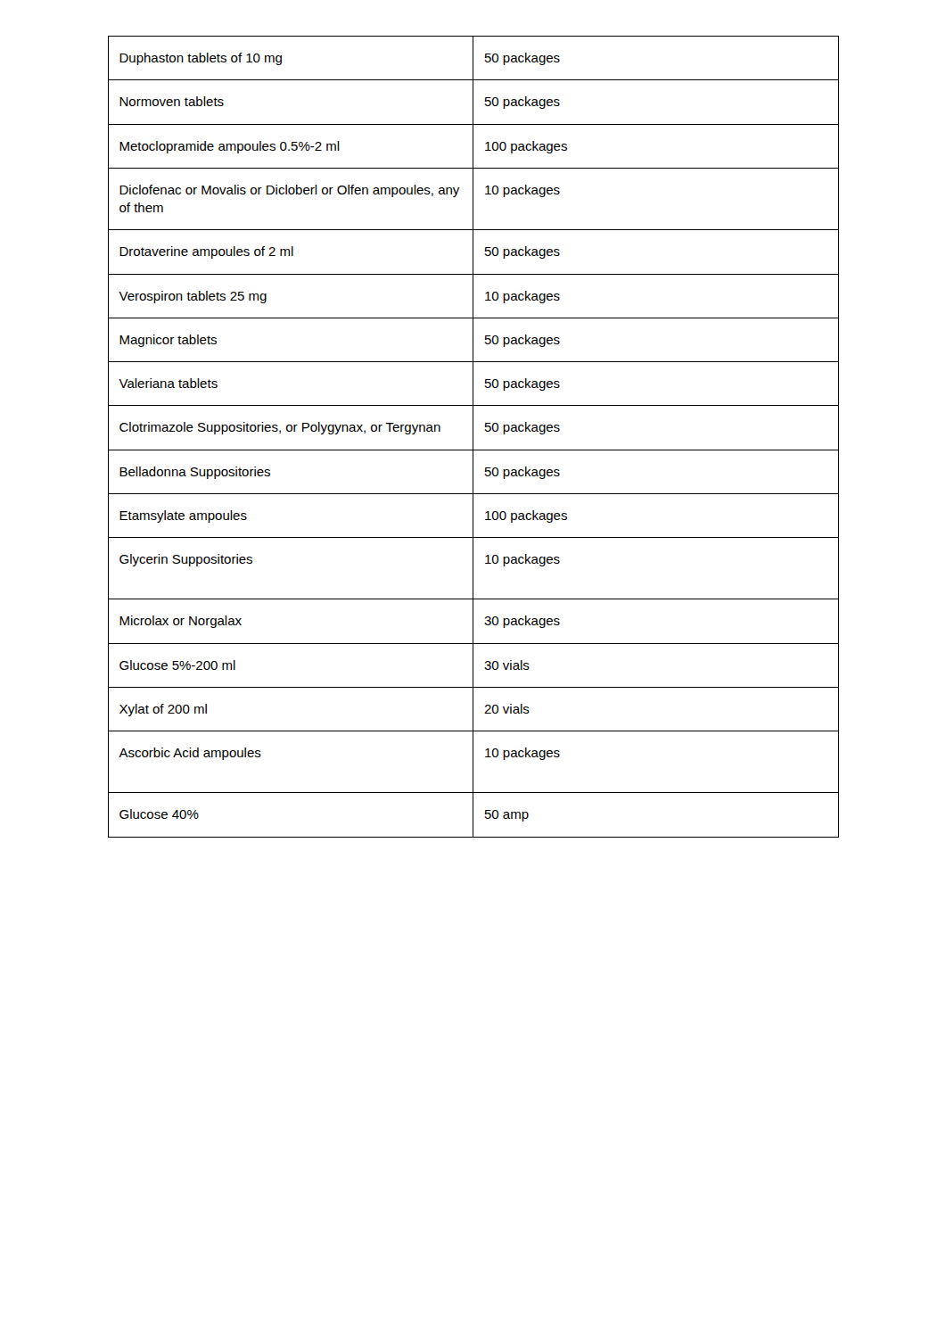| Duphaston tablets of 10 mg | 50 packages |
| Normoven tablets | 50 packages |
| Metoclopramide ampoules 0.5%-2 ml | 100 packages |
| Diclofenac or Movalis or Dicloberl or Olfen ampoules, any of them | 10 packages |
| Drotaverine ampoules of 2 ml | 50 packages |
| Verospiron tablets 25 mg | 10 packages |
| Magnicor tablets | 50 packages |
| Valeriana tablets | 50 packages |
| Clotrimazole Suppositories, or Polygynax, or Tergynan | 50 packages |
| Belladonna Suppositories | 50 packages |
| Etamsylate ampoules | 100 packages |
| Glycerin Suppositories | 10 packages |
| Microlax or Norgalax | 30 packages |
| Glucose 5%-200 ml | 30 vials |
| Xylat of 200 ml | 20 vials |
| Ascorbic Acid ampoules | 10 packages |
| Glucose 40% | 50 amp |